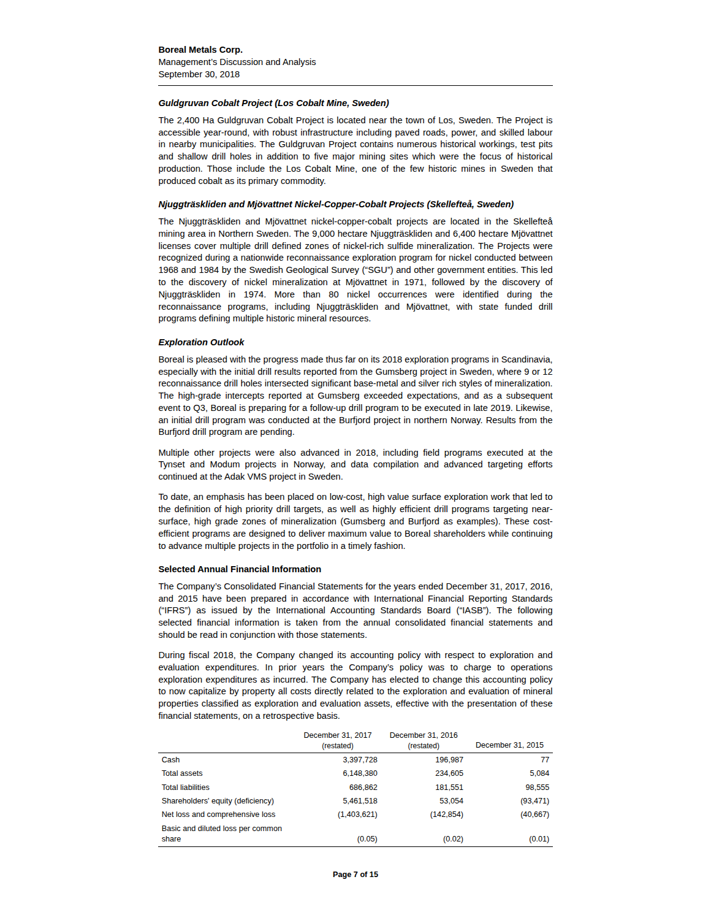Boreal Metals Corp.
Management’s Discussion and Analysis
September 30, 2018
Guldgruvan Cobalt Project (Los Cobalt Mine, Sweden)
The 2,400 Ha Guldgruvan Cobalt Project is located near the town of Los, Sweden. The Project is accessible year-round, with robust infrastructure including paved roads, power, and skilled labour in nearby municipalities. The Guldgruvan Project contains numerous historical workings, test pits and shallow drill holes in addition to five major mining sites which were the focus of historical production. Those include the Los Cobalt Mine, one of the few historic mines in Sweden that produced cobalt as its primary commodity.
Njuggträskliden and Mjövattnet Nickel-Copper-Cobalt Projects (Skellefteå, Sweden)
The Njuggträskliden and Mjövattnet nickel-copper-cobalt projects are located in the Skellefteå mining area in Northern Sweden. The 9,000 hectare Njuggträskliden and 6,400 hectare Mjövattnet licenses cover multiple drill defined zones of nickel-rich sulfide mineralization. The Projects were recognized during a nationwide reconnaissance exploration program for nickel conducted between 1968 and 1984 by the Swedish Geological Survey (“SGU”) and other government entities. This led to the discovery of nickel mineralization at Mjövattnet in 1971, followed by the discovery of Njuggträskliden in 1974. More than 80 nickel occurrences were identified during the reconnaissance programs, including Njuggträskliden and Mjövattnet, with state funded drill programs defining multiple historic mineral resources.
Exploration Outlook
Boreal is pleased with the progress made thus far on its 2018 exploration programs in Scandinavia, especially with the initial drill results reported from the Gumsberg project in Sweden, where 9 or 12 reconnaissance drill holes intersected significant base-metal and silver rich styles of mineralization. The high-grade intercepts reported at Gumsberg exceeded expectations, and as a subsequent event to Q3, Boreal is preparing for a follow-up drill program to be executed in late 2019. Likewise, an initial drill program was conducted at the Burfjord project in northern Norway. Results from the Burfjord drill program are pending.
Multiple other projects were also advanced in 2018, including field programs executed at the Tynset and Modum projects in Norway, and data compilation and advanced targeting efforts continued at the Adak VMS project in Sweden.
To date, an emphasis has been placed on low-cost, high value surface exploration work that led to the definition of high priority drill targets, as well as highly efficient drill programs targeting near-surface, high grade zones of mineralization (Gumsberg and Burfjord as examples). These cost-efficient programs are designed to deliver maximum value to Boreal shareholders while continuing to advance multiple projects in the portfolio in a timely fashion.
Selected Annual Financial Information
The Company’s Consolidated Financial Statements for the years ended December 31, 2017, 2016, and 2015 have been prepared in accordance with International Financial Reporting Standards (“IFRS”) as issued by the International Accounting Standards Board (“IASB”). The following selected financial information is taken from the annual consolidated financial statements and should be read in conjunction with those statements.
During fiscal 2018, the Company changed its accounting policy with respect to exploration and evaluation expenditures. In prior years the Company’s policy was to charge to operations exploration expenditures as incurred. The Company has elected to change this accounting policy to now capitalize by property all costs directly related to the exploration and evaluation of mineral properties classified as exploration and evaluation assets, effective with the presentation of these financial statements, on a retrospective basis.
| | December 31, 2017 (restated) | December 31, 2016 (restated) | December 31, 2015 |
| --- | --- | --- | --- |
| Cash | 3,397,728 | 196,987 | 77 |
| Total assets | 6,148,380 | 234,605 | 5,084 |
| Total liabilities | 686,862 | 181,551 | 98,555 |
| Shareholders' equity (deficiency) | 5,461,518 | 53,054 | (93,471) |
| Net loss and comprehensive loss | (1,403,621) | (142,854) | (40,667) |
| Basic and diluted loss per common share | (0.05) | (0.02) | (0.01) |
Page 7 of 15